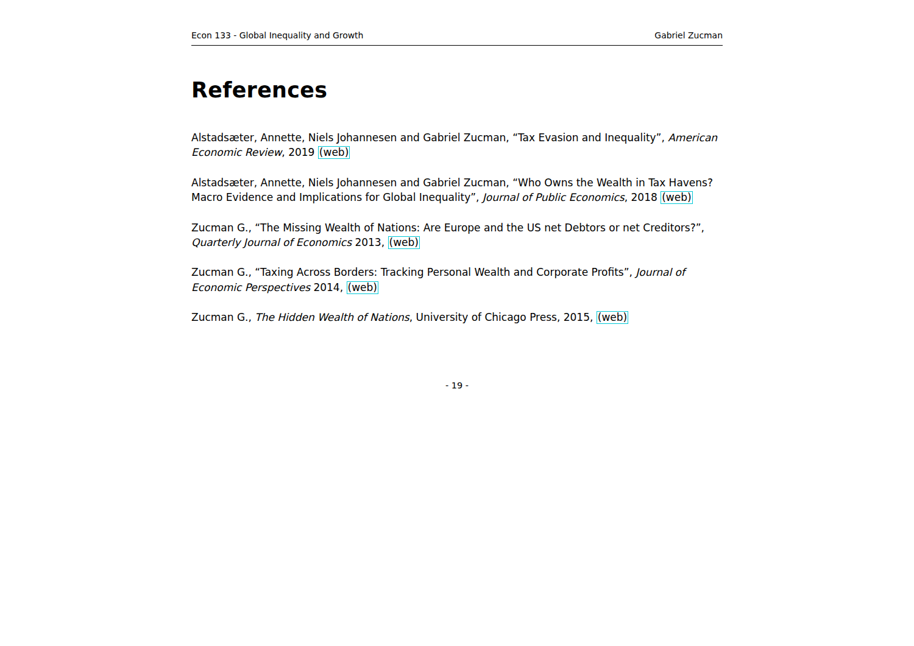Econ 133 - Global Inequality and Growth
Gabriel Zucman
References
Alstadsæter, Annette, Niels Johannesen and Gabriel Zucman, “Tax Evasion and Inequality”, American Economic Review, 2019 (web)
Alstadsæter, Annette, Niels Johannesen and Gabriel Zucman, “Who Owns the Wealth in Tax Havens? Macro Evidence and Implications for Global Inequality”, Journal of Public Economics, 2018 (web)
Zucman G., “The Missing Wealth of Nations: Are Europe and the US net Debtors or net Creditors?”, Quarterly Journal of Economics 2013, (web)
Zucman G., “Taxing Across Borders: Tracking Personal Wealth and Corporate Profits”, Journal of Economic Perspectives 2014, (web)
Zucman G., The Hidden Wealth of Nations, University of Chicago Press, 2015, (web)
- 19 -